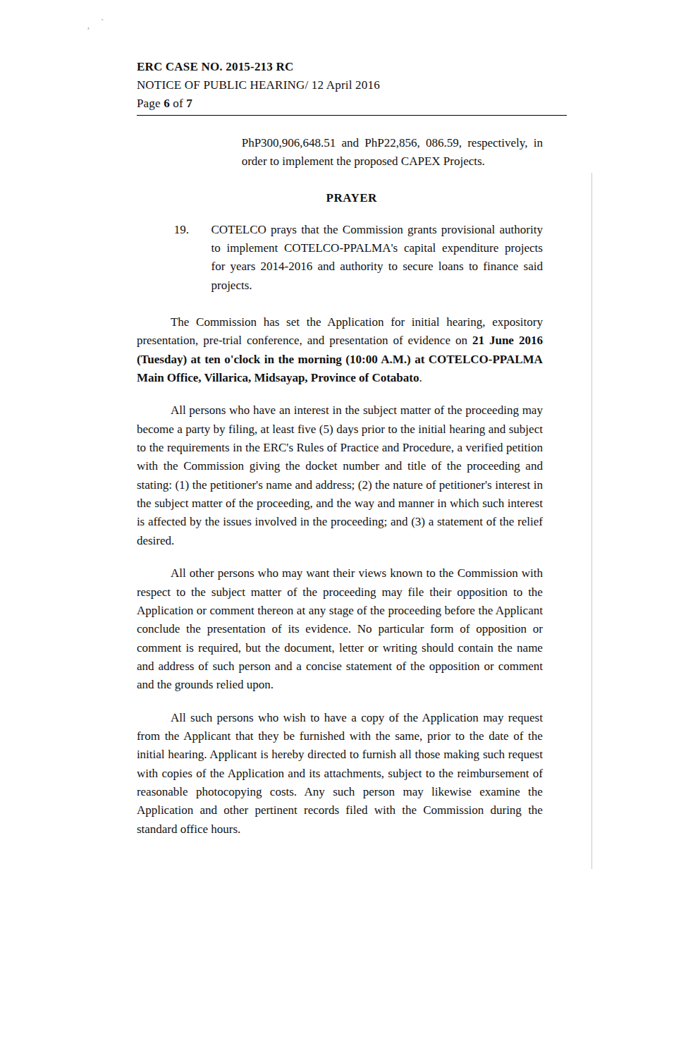, `
ERC CASE NO. 2015-213 RC
NOTICE OF PUBLIC HEARING/ 12 April 2016
Page 6 of 7
PhP300,906,648.51 and PhP22,856, 086.59, respectively, in order to implement the proposed CAPEX Projects.
PRAYER
19. COTELCO prays that the Commission grants provisional authority to implement COTELCO-PPALMA's capital expenditure projects for years 2014-2016 and authority to secure loans to finance said projects.
The Commission has set the Application for initial hearing, expository presentation, pre-trial conference, and presentation of evidence on 21 June 2016 (Tuesday) at ten o'clock in the morning (10:00 A.M.) at COTELCO-PPALMA Main Office, Villarica, Midsayap, Province of Cotabato.
All persons who have an interest in the subject matter of the proceeding may become a party by filing, at least five (5) days prior to the initial hearing and subject to the requirements in the ERC's Rules of Practice and Procedure, a verified petition with the Commission giving the docket number and title of the proceeding and stating: (1) the petitioner's name and address; (2) the nature of petitioner's interest in the subject matter of the proceeding, and the way and manner in which such interest is affected by the issues involved in the proceeding; and (3) a statement of the relief desired.
All other persons who may want their views known to the Commission with respect to the subject matter of the proceeding may file their opposition to the Application or comment thereon at any stage of the proceeding before the Applicant conclude the presentation of its evidence. No particular form of opposition or comment is required, but the document, letter or writing should contain the name and address of such person and a concise statement of the opposition or comment and the grounds relied upon.
All such persons who wish to have a copy of the Application may request from the Applicant that they be furnished with the same, prior to the date of the initial hearing. Applicant is hereby directed to furnish all those making such request with copies of the Application and its attachments, subject to the reimbursement of reasonable photocopying costs. Any such person may likewise examine the Application and other pertinent records filed with the Commission during the standard office hours.